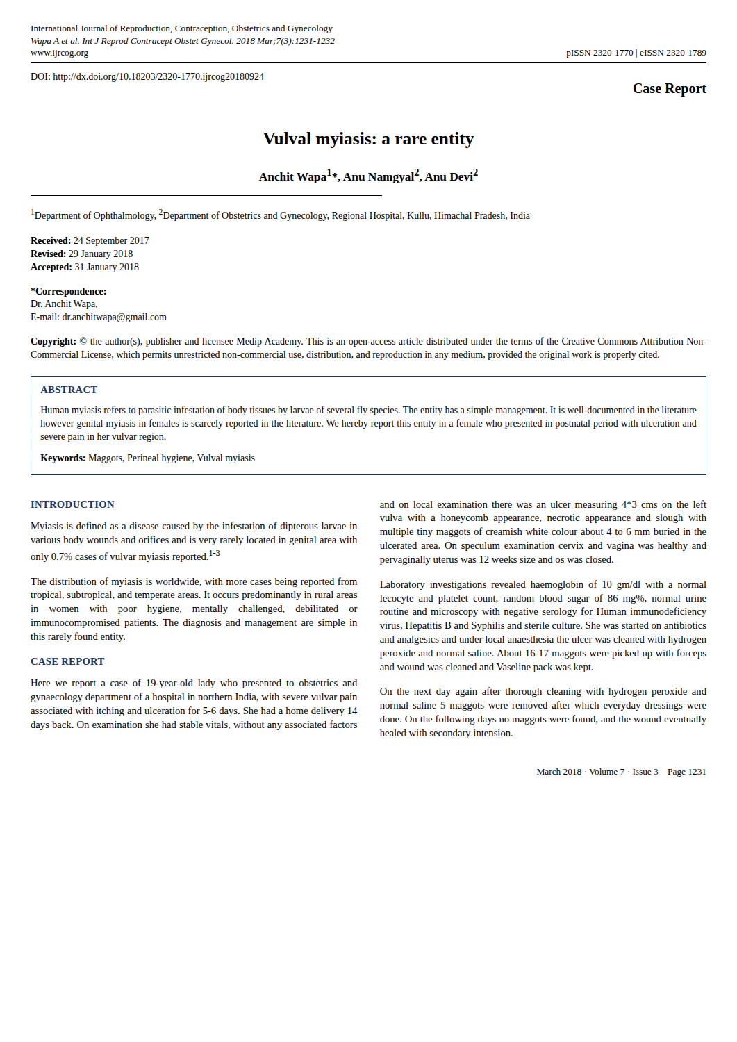International Journal of Reproduction, Contraception, Obstetrics and Gynecology
Wapa A et al. Int J Reprod Contracept Obstet Gynecol. 2018 Mar;7(3):1231-1232
www.ijrcog.org
pISSN 2320-1770 | eISSN 2320-1789
DOI: http://dx.doi.org/10.18203/2320-1770.ijrcog20180924
Case Report
Vulval myiasis: a rare entity
Anchit Wapa1*, Anu Namgyal2, Anu Devi2
1Department of Ophthalmology, 2Department of Obstetrics and Gynecology, Regional Hospital, Kullu, Himachal Pradesh, India
Received: 24 September 2017
Revised: 29 January 2018
Accepted: 31 January 2018
*Correspondence:
Dr. Anchit Wapa,
E-mail: dr.anchitwapa@gmail.com
Copyright: © the author(s), publisher and licensee Medip Academy. This is an open-access article distributed under the terms of the Creative Commons Attribution Non-Commercial License, which permits unrestricted non-commercial use, distribution, and reproduction in any medium, provided the original work is properly cited.
ABSTRACT
Human myiasis refers to parasitic infestation of body tissues by larvae of several fly species. The entity has a simple management. It is well-documented in the literature however genital myiasis in females is scarcely reported in the literature. We hereby report this entity in a female who presented in postnatal period with ulceration and severe pain in her vulvar region.
Keywords: Maggots, Perineal hygiene, Vulval myiasis
INTRODUCTION
Myiasis is defined as a disease caused by the infestation of dipterous larvae in various body wounds and orifices and is very rarely located in genital area with only 0.7% cases of vulvar myiasis reported.1-3
The distribution of myiasis is worldwide, with more cases being reported from tropical, subtropical, and temperate areas. It occurs predominantly in rural areas in women with poor hygiene, mentally challenged, debilitated or immunocompromised patients. The diagnosis and management are simple in this rarely found entity.
CASE REPORT
Here we report a case of 19-year-old lady who presented to obstetrics and gynaecology department of a hospital in northern India, with severe vulvar pain associated with itching and ulceration for 5-6 days. She had a home delivery 14 days back. On examination she had stable vitals, without any associated factors and on local examination there was an ulcer measuring 4*3 cms on the left vulva with a honeycomb appearance, necrotic appearance and slough with multiple tiny maggots of creamish white colour about 4 to 6 mm buried in the ulcerated area. On speculum examination cervix and vagina was healthy and pervaginally uterus was 12 weeks size and os was closed.
Laboratory investigations revealed haemoglobin of 10 gm/dl with a normal lecocyte and platelet count, random blood sugar of 86 mg%, normal urine routine and microscopy with negative serology for Human immunodeficiency virus, Hepatitis B and Syphilis and sterile culture. She was started on antibiotics and analgesics and under local anaesthesia the ulcer was cleaned with hydrogen peroxide and normal saline. About 16-17 maggots were picked up with forceps and wound was cleaned and Vaseline pack was kept.
On the next day again after thorough cleaning with hydrogen peroxide and normal saline 5 maggots were removed after which everyday dressings were done. On the following days no maggots were found, and the wound eventually healed with secondary intension.
March 2018 · Volume 7 · Issue 3 Page 1231